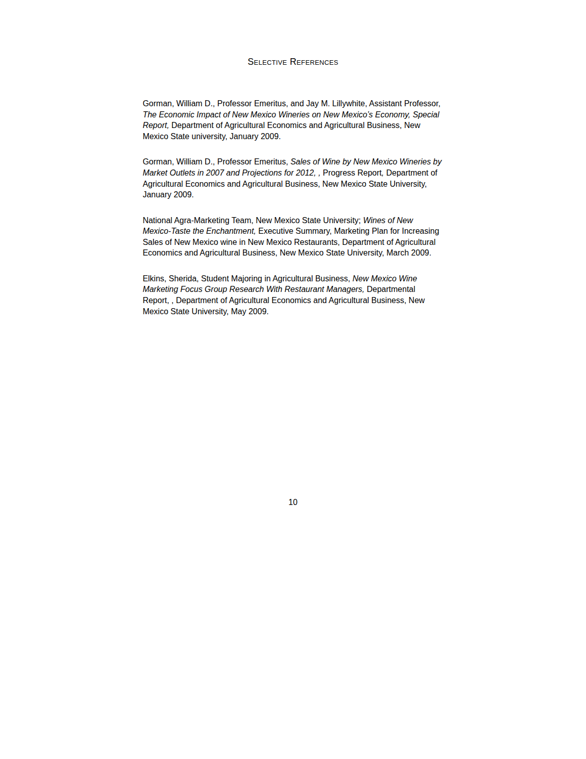Selective References
Gorman, William D., Professor Emeritus, and Jay M. Lillywhite, Assistant Professor, The Economic Impact of New Mexico Wineries on New Mexico’s Economy, Special Report, Department of Agricultural Economics and Agricultural Business, New Mexico State university, January 2009.
Gorman, William D., Professor Emeritus, Sales of Wine by New Mexico Wineries by Market Outlets in 2007 and Projections for 2012, , Progress Report, Department of Agricultural Economics and Agricultural Business, New Mexico State University, January 2009.
National Agra-Marketing Team, New Mexico State University; Wines of New Mexico-Taste the Enchantment, Executive Summary, Marketing Plan for Increasing Sales of New Mexico wine in New Mexico Restaurants, Department of Agricultural Economics and Agricultural Business, New Mexico State University, March 2009.
Elkins, Sherida, Student Majoring in Agricultural Business, New Mexico Wine Marketing Focus Group Research With Restaurant Managers, Departmental Report, , Department of Agricultural Economics and Agricultural Business, New Mexico State University, May 2009.
10